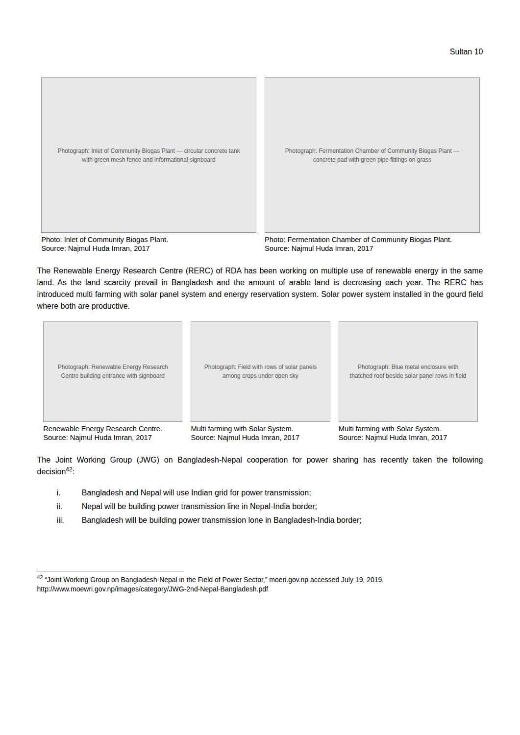Sultan 10
Photograph: Inlet of Community Biogas Plant — circular concrete tank with green mesh fence and informational signboard
Photo: Inlet of Community Biogas Plant.
Source: Najmul Huda Imran, 2017
Photograph: Fermentation Chamber of Community Biogas Plant — concrete pad with green pipe fittings on grass
Photo: Fermentation Chamber of Community Biogas Plant.
Source: Najmul Huda Imran, 2017
The Renewable Energy Research Centre (RERC) of RDA has been working on multiple use of renewable energy in the same land. As the land scarcity prevail in Bangladesh and the amount of arable land is decreasing each year. The RERC has introduced multi farming with solar panel system and energy reservation system. Solar power system installed in the gourd field where both are productive.
Photograph: Renewable Energy Research Centre building entrance with signboard
Renewable Energy Research Centre.
Source: Najmul Huda Imran, 2017
Photograph: Field with rows of solar panels among crops under open sky
Multi farming with Solar System.
Source: Najmul Huda Imran, 2017
Photograph: Blue metal enclosure with thatched roof beside solar panel rows in field
Multi farming with Solar System.
Source: Najmul Huda Imran, 2017
The Joint Working Group (JWG) on Bangladesh-Nepal cooperation for power sharing has recently taken the following decision42:
i. Bangladesh and Nepal will use Indian grid for power transmission;
ii. Nepal will be building power transmission line in Nepal-India border;
iii. Bangladesh will be building power transmission lone in Bangladesh-India border;
42 “Joint Working Group on Bangladesh-Nepal in the Field of Power Sector,” moeri.gov.np accessed July 19, 2019. http://www.moewri.gov.np/images/category/JWG-2nd-Nepal-Bangladesh.pdf